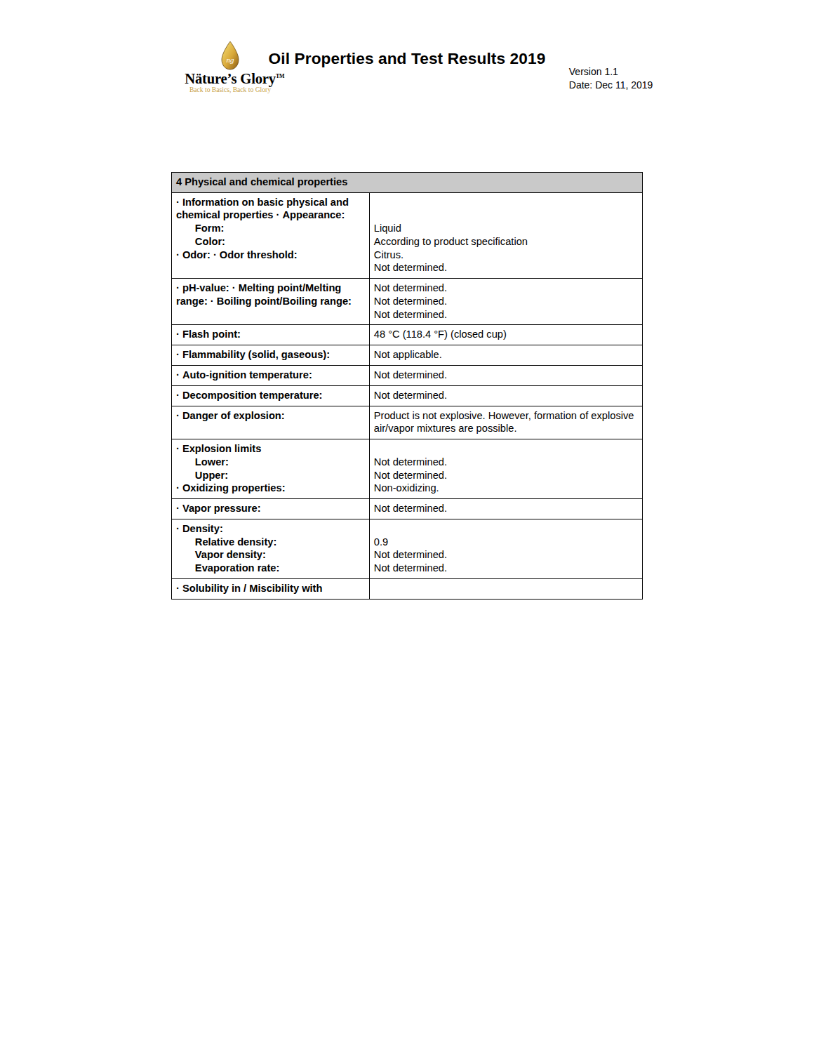ng
Näture’s GloryTM
Back to Basics, Back to Glory
Oil Properties and Test Results 2019
Version 1.1
Date: Dec 11, 2019
| 4 Physical and chemical properties |
| Information on basic physical and chemical properties Appearance: Form: Color: Odor: Odor threshold: | Liquid According to product specification Citrus. Not determined. |
| pH-value: Melting point/Melting range: Boiling point/Boiling range: | Not determined. Not determined. Not determined. |
| Flash point: | 48 °C (118.4 °F) (closed cup) |
| Flammability (solid, gaseous): | Not applicable. |
| Auto-ignition temperature: | Not determined. |
| Decomposition temperature: | Not determined. |
| Danger of explosion: | Product is not explosive. However, formation of explosive air/vapor mixtures are possible. |
| Explosion limits Lower: Upper: Oxidizing properties: | Not determined. Not determined. Non-oxidizing. |
| Vapor pressure: | Not determined. |
| Density: Relative density: Vapor density: Evaporation rate: | 0.9 Not determined. Not determined. |
| Solubility in / Miscibility with | |